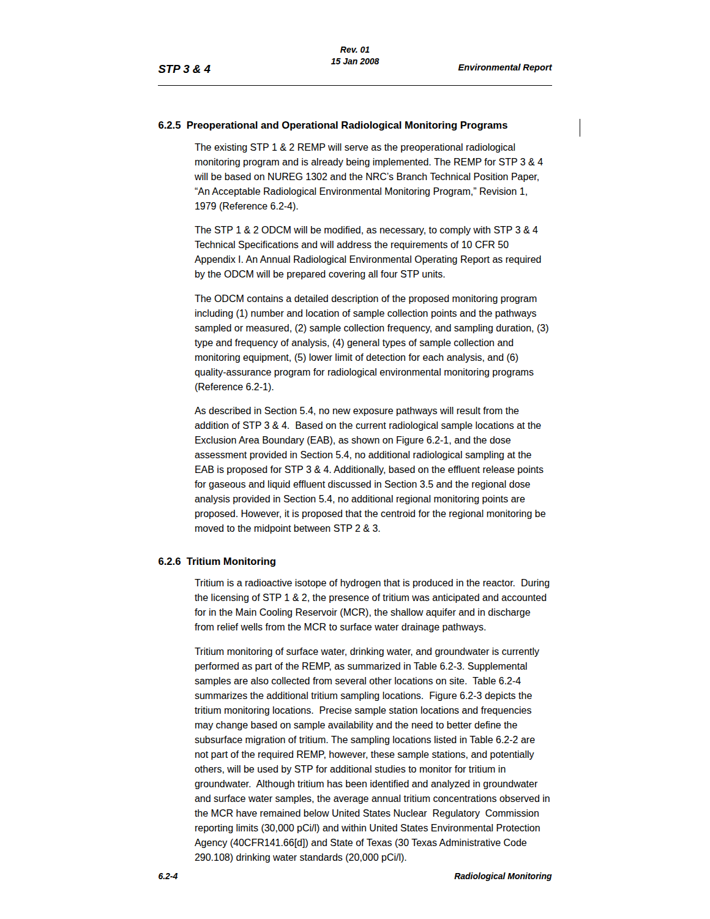STP 3 & 4
Rev. 01
15 Jan 2008
Environmental Report
6.2.5 Preoperational and Operational Radiological Monitoring Programs
The existing STP 1 & 2 REMP will serve as the preoperational radiological monitoring program and is already being implemented. The REMP for STP 3 & 4 will be based on NUREG 1302 and the NRC’s Branch Technical Position Paper, “An Acceptable Radiological Environmental Monitoring Program,” Revision 1, 1979 (Reference 6.2-4).
The STP 1 & 2 ODCM will be modified, as necessary, to comply with STP 3 & 4 Technical Specifications and will address the requirements of 10 CFR 50 Appendix I. An Annual Radiological Environmental Operating Report as required by the ODCM will be prepared covering all four STP units.
The ODCM contains a detailed description of the proposed monitoring program including (1) number and location of sample collection points and the pathways sampled or measured, (2) sample collection frequency, and sampling duration, (3) type and frequency of analysis, (4) general types of sample collection and monitoring equipment, (5) lower limit of detection for each analysis, and (6) quality-assurance program for radiological environmental monitoring programs (Reference 6.2-1).
As described in Section 5.4, no new exposure pathways will result from the addition of STP 3 & 4. Based on the current radiological sample locations at the Exclusion Area Boundary (EAB), as shown on Figure 6.2-1, and the dose assessment provided in Section 5.4, no additional radiological sampling at the EAB is proposed for STP 3 & 4. Additionally, based on the effluent release points for gaseous and liquid effluent discussed in Section 3.5 and the regional dose analysis provided in Section 5.4, no additional regional monitoring points are proposed. However, it is proposed that the centroid for the regional monitoring be moved to the midpoint between STP 2 & 3.
6.2.6 Tritium Monitoring
Tritium is a radioactive isotope of hydrogen that is produced in the reactor. During the licensing of STP 1 & 2, the presence of tritium was anticipated and accounted for in the Main Cooling Reservoir (MCR), the shallow aquifer and in discharge from relief wells from the MCR to surface water drainage pathways.
Tritium monitoring of surface water, drinking water, and groundwater is currently performed as part of the REMP, as summarized in Table 6.2-3. Supplemental samples are also collected from several other locations on site. Table 6.2-4 summarizes the additional tritium sampling locations. Figure 6.2-3 depicts the tritium monitoring locations. Precise sample station locations and frequencies may change based on sample availability and the need to better define the subsurface migration of tritium. The sampling locations listed in Table 6.2-2 are not part of the required REMP, however, these sample stations, and potentially others, will be used by STP for additional studies to monitor for tritium in groundwater. Although tritium has been identified and analyzed in groundwater and surface water samples, the average annual tritium concentrations observed in the MCR have remained below United States Nuclear Regulatory Commission reporting limits (30,000 pCi/l) and within United States Environmental Protection Agency (40CFR141.66[d]) and State of Texas (30 Texas Administrative Code 290.108) drinking water standards (20,000 pCi/l).
6.2-4 Radiological Monitoring